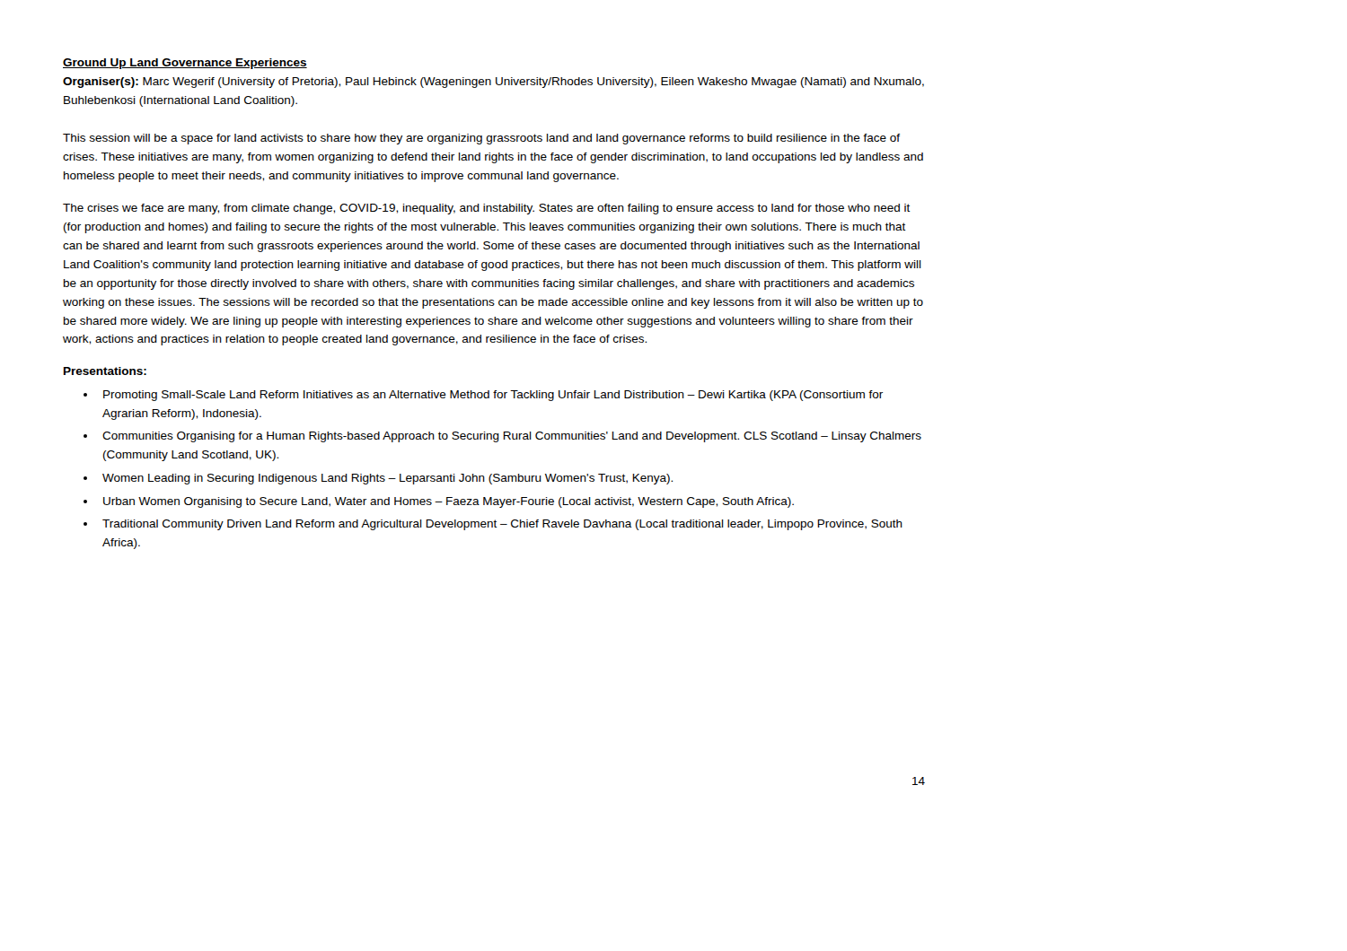Ground Up Land Governance Experiences
Organiser(s): Marc Wegerif (University of Pretoria), Paul Hebinck (Wageningen University/Rhodes University), Eileen Wakesho Mwagae (Namati) and Nxumalo, Buhlebenkosi (International Land Coalition).
This session will be a space for land activists to share how they are organizing grassroots land and land governance reforms to build resilience in the face of crises. These initiatives are many, from women organizing to defend their land rights in the face of gender discrimination, to land occupations led by landless and homeless people to meet their needs, and community initiatives to improve communal land governance.
The crises we face are many, from climate change, COVID-19, inequality, and instability. States are often failing to ensure access to land for those who need it (for production and homes) and failing to secure the rights of the most vulnerable. This leaves communities organizing their own solutions. There is much that can be shared and learnt from such grassroots experiences around the world. Some of these cases are documented through initiatives such as the International Land Coalition's community land protection learning initiative and database of good practices, but there has not been much discussion of them. This platform will be an opportunity for those directly involved to share with others, share with communities facing similar challenges, and share with practitioners and academics working on these issues. The sessions will be recorded so that the presentations can be made accessible online and key lessons from it will also be written up to be shared more widely. We are lining up people with interesting experiences to share and welcome other suggestions and volunteers willing to share from their work, actions and practices in relation to people created land governance, and resilience in the face of crises.
Presentations:
Promoting Small-Scale Land Reform Initiatives as an Alternative Method for Tackling Unfair Land Distribution – Dewi Kartika (KPA (Consortium for Agrarian Reform), Indonesia).
Communities Organising for a Human Rights-based Approach to Securing Rural Communities' Land and Development. CLS Scotland – Linsay Chalmers (Community Land Scotland, UK).
Women Leading in Securing Indigenous Land Rights – Leparsanti John (Samburu Women's Trust, Kenya).
Urban Women Organising to Secure Land, Water and Homes – Faeza Mayer-Fourie (Local activist, Western Cape, South Africa).
Traditional Community Driven Land Reform and Agricultural Development – Chief Ravele Davhana (Local traditional leader, Limpopo Province, South Africa).
14